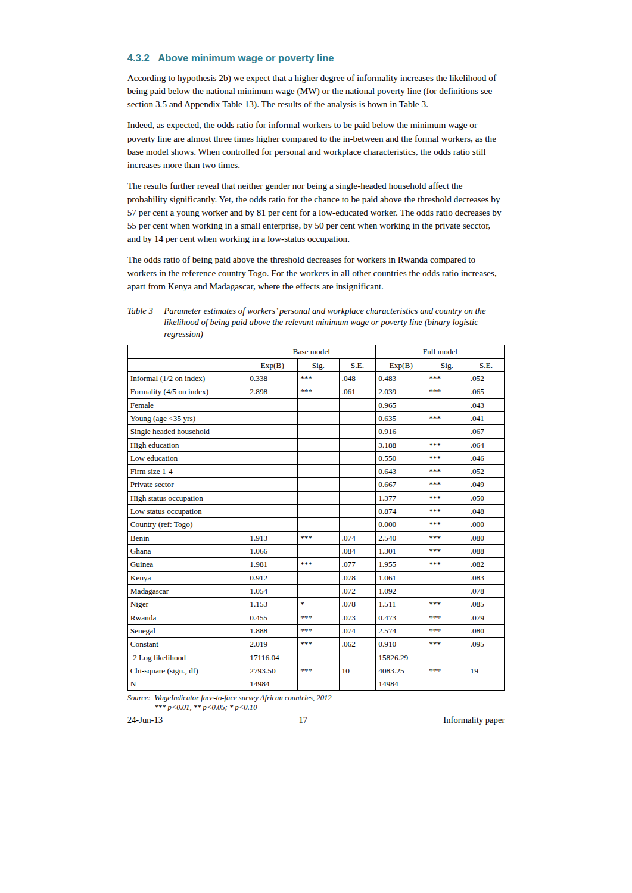4.3.2 Above minimum wage or poverty line
According to hypothesis 2b) we expect that a higher degree of informality increases the likelihood of being paid below the national minimum wage (MW) or the national poverty line (for definitions see section 3.5 and Appendix Table 13). The results of the analysis is hown in Table 3.
Indeed, as expected, the odds ratio for informal workers to be paid below the minimum wage or poverty line are almost three times higher compared to the in-between and the formal workers, as the base model shows. When controlled for personal and workplace characteristics, the odds ratio still increases more than two times.
The results further reveal that neither gender nor being a single-headed household affect the probability significantly. Yet, the odds ratio for the chance to be paid above the threshold decreases by 57 per cent a young worker and by 81 per cent for a low-educated worker. The odds ratio decreases by 55 per cent when working in a small enterprise, by 50 per cent when working in the private secctor, and by 14 per cent when working in a low-status occupation.
The odds ratio of being paid above the threshold decreases for workers in Rwanda compared to workers in the reference country Togo. For the workers in all other countries the odds ratio increases, apart from Kenya and Madagascar, where the effects are insignificant.
Table 3 Parameter estimates of workers’ personal and workplace characteristics and country on the likelihood of being paid above the relevant minimum wage or poverty line (binary logistic regression)
| | Base model | Full model |
| --- | --- | --- |
| | Exp(B) | Sig. | S.E. | Exp(B) | Sig. | S.E. |
| Informal (1/2 on index) | 0.338 | *** | .048 | 0.483 | *** | .052 |
| Formality (4/5 on index) | 2.898 | *** | .061 | 2.039 | *** | .065 |
| Female | | | | 0.965 | | .043 |
| Young (age <35 yrs) | | | | 0.635 | *** | .041 |
| Single headed household | | | | 0.916 | | .067 |
| High education | | | | 3.188 | *** | .064 |
| Low education | | | | 0.550 | *** | .046 |
| Firm size 1-4 | | | | 0.643 | *** | .052 |
| Private sector | | | | 0.667 | *** | .049 |
| High status occupation | | | | 1.377 | *** | .050 |
| Low status occupation | | | | 0.874 | *** | .048 |
| Country (ref: Togo) | | | | 0.000 | *** | .000 |
| Benin | 1.913 | *** | .074 | 2.540 | *** | .080 |
| Ghana | 1.066 | | .084 | 1.301 | *** | .088 |
| Guinea | 1.981 | *** | .077 | 1.955 | *** | .082 |
| Kenya | 0.912 | | .078 | 1.061 | | .083 |
| Madagascar | 1.054 | | .072 | 1.092 | | .078 |
| Niger | 1.153 | * | .078 | 1.511 | *** | .085 |
| Rwanda | 0.455 | *** | .073 | 0.473 | *** | .079 |
| Senegal | 1.888 | *** | .074 | 2.574 | *** | .080 |
| Constant | 2.019 | *** | .062 | 0.910 | *** | .095 |
| -2 Log likelihood | 17116.04 | | | 15826.29 | | |
| Chi-square (sign., df) | 2793.50 | *** | 10 | 4083.25 | *** | 19 |
| N | 14984 | | | 14984 | | |
Source: WageIndicator face-to-face survey African countries, 2012 *** p<0.01, ** p<0.05; * p<0.10
24-Jun-13
17
Informality paper